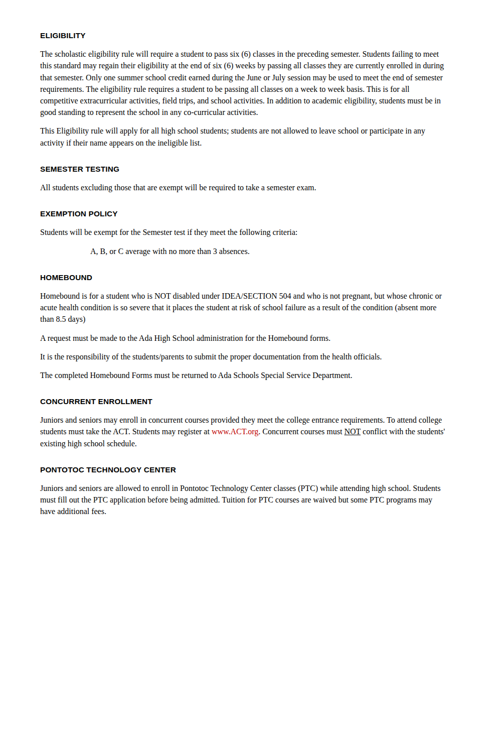ELIGIBILITY
The scholastic eligibility rule will require a student to pass six (6) classes in the preceding semester. Students failing to meet this standard may regain their eligibility at the end of six (6) weeks by passing all classes they are currently enrolled in during that semester. Only one summer school credit earned during the June or July session may be used to meet the end of semester requirements. The eligibility rule requires a student to be passing all classes on a week to week basis. This is for all competitive extracurricular activities, field trips, and school activities. In addition to academic eligibility, students must be in good standing to represent the school in any co-curricular activities.
This Eligibility rule will apply for all high school students; students are not allowed to leave school or participate in any activity if their name appears on the ineligible list.
SEMESTER TESTING
All students excluding those that are exempt will be required to take a semester exam.
EXEMPTION POLICY
Students will be exempt for the Semester test if they meet the following criteria:
A, B, or C average with no more than 3 absences.
HOMEBOUND
Homebound is for a student who is NOT disabled under IDEA/SECTION 504 and who is not pregnant, but whose chronic or acute health condition is so severe that it places the student at risk of school failure as a result of the condition (absent more than 8.5 days)
A request must be made to the Ada High School administration for the Homebound forms.
It is the responsibility of the students/parents to submit the proper documentation from the health officials.
The completed Homebound Forms must be returned to Ada Schools Special Service Department.
CONCURRENT ENROLLMENT
Juniors and seniors may enroll in concurrent courses provided they meet the college entrance requirements. To attend college students must take the ACT. Students may register at www.ACT.org. Concurrent courses must NOT conflict with the students' existing high school schedule.
PONTOTOC TECHNOLOGY CENTER
Juniors and seniors are allowed to enroll in Pontotoc Technology Center classes (PTC) while attending high school. Students must fill out the PTC application before being admitted. Tuition for PTC courses are waived but some PTC programs may have additional fees.